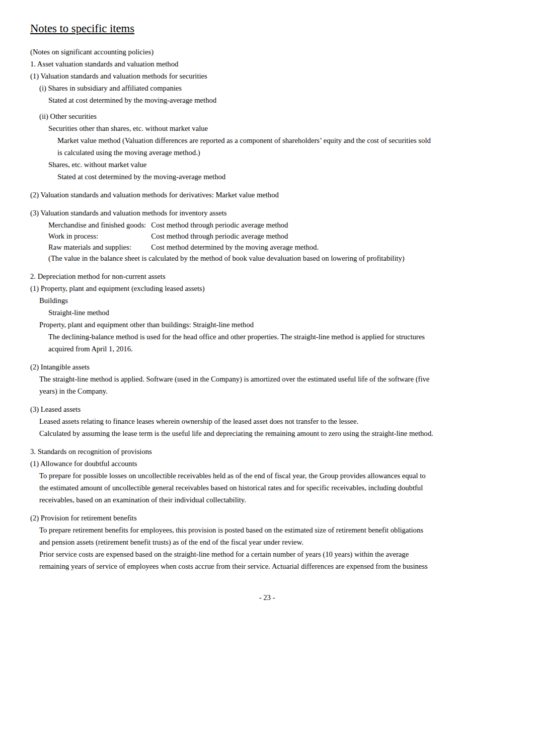Notes to specific items
(Notes on significant accounting policies)
1. Asset valuation standards and valuation method
(1) Valuation standards and valuation methods for securities
(i) Shares in subsidiary and affiliated companies
Stated at cost determined by the moving-average method
(ii) Other securities
Securities other than shares, etc. without market value
Market value method (Valuation differences are reported as a component of shareholders’ equity and the cost of securities sold
is calculated using the moving average method.)
Shares, etc. without market value
Stated at cost determined by the moving-average method
(2) Valuation standards and valuation methods for derivatives: Market value method
(3) Valuation standards and valuation methods for inventory assets
| Merchandise and finished goods: | Cost method through periodic average method |
| Work in process: | Cost method through periodic average method |
| Raw materials and supplies: | Cost method determined by the moving average method. |
(The value in the balance sheet is calculated by the method of book value devaluation based on lowering of profitability)
2. Depreciation method for non-current assets
(1) Property, plant and equipment (excluding leased assets)
Buildings
Straight-line method
Property, plant and equipment other than buildings: Straight-line method
The declining-balance method is used for the head office and other properties. The straight-line method is applied for structures
acquired from April 1, 2016.
(2) Intangible assets
The straight-line method is applied. Software (used in the Company) is amortized over the estimated useful life of the software (five
years) in the Company.
(3) Leased assets
Leased assets relating to finance leases wherein ownership of the leased asset does not transfer to the lessee.
Calculated by assuming the lease term is the useful life and depreciating the remaining amount to zero using the straight-line method.
3. Standards on recognition of provisions
(1) Allowance for doubtful accounts
To prepare for possible losses on uncollectible receivables held as of the end of fiscal year, the Group provides allowances equal to
the estimated amount of uncollectible general receivables based on historical rates and for specific receivables, including doubtful
receivables, based on an examination of their individual collectability.
(2) Provision for retirement benefits
To prepare retirement benefits for employees, this provision is posted based on the estimated size of retirement benefit obligations
and pension assets (retirement benefit trusts) as of the end of the fiscal year under review.
Prior service costs are expensed based on the straight-line method for a certain number of years (10 years) within the average
remaining years of service of employees when costs accrue from their service. Actuarial differences are expensed from the business
- 23 -